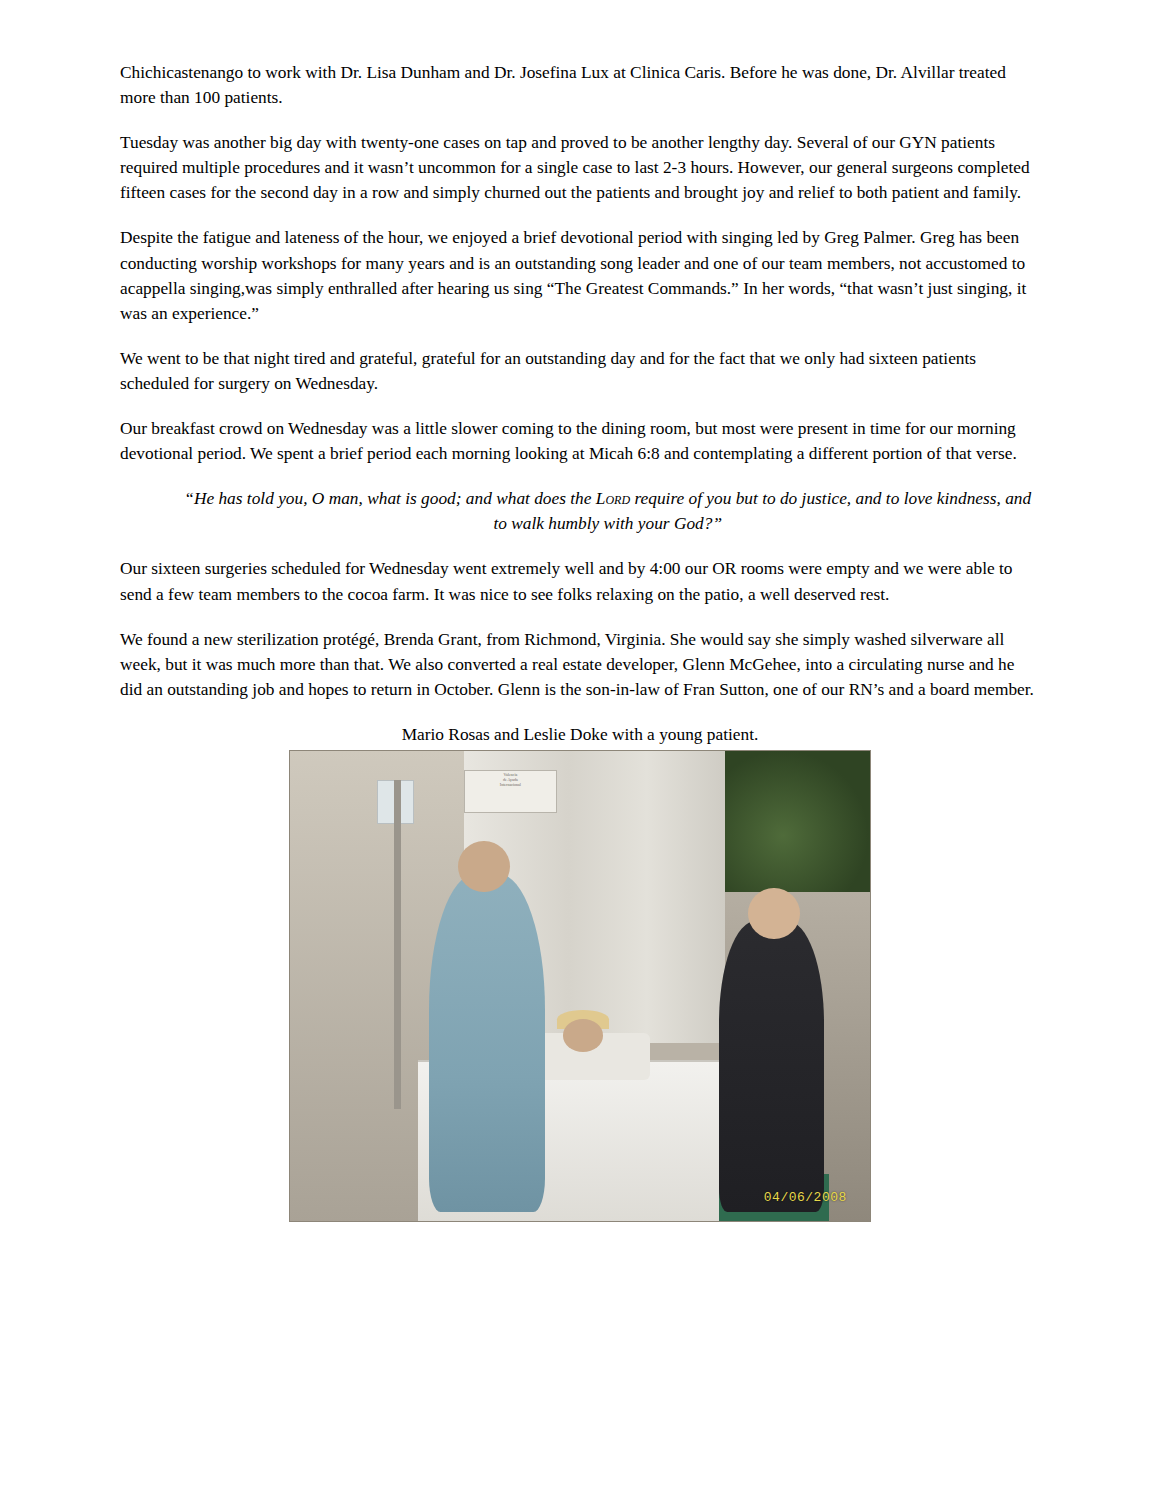Chichicastenango to work with Dr. Lisa Dunham and Dr. Josefina Lux at Clinica Caris. Before he was done, Dr. Alvillar treated more than 100 patients.
Tuesday was another big day with twenty-one cases on tap and proved to be another lengthy day. Several of our GYN patients required multiple procedures and it wasn’t uncommon for a single case to last 2-3 hours. However, our general surgeons completed fifteen cases for the second day in a row and simply churned out the patients and brought joy and relief to both patient and family.
Despite the fatigue and lateness of the hour, we enjoyed a brief devotional period with singing led by Greg Palmer. Greg has been conducting worship workshops for many years and is an outstanding song leader and one of our team members, not accustomed to acappella singing,was simply enthralled after hearing us sing “The Greatest Commands.” In her words, “that wasn’t just singing, it was an experience.”
We went to be that night tired and grateful, grateful for an outstanding day and for the fact that we only had sixteen patients scheduled for surgery on Wednesday.
Our breakfast crowd on Wednesday was a little slower coming to the dining room, but most were present in time for our morning devotional period. We spent a brief period each morning looking at Micah 6:8 and contemplating a different portion of that verse.
“He has told you, O man, what is good; and what does the Lord require of you but to do justice, and to love kindness, and to walk humbly with your God?”
Our sixteen surgeries scheduled for Wednesday went extremely well and by 4:00 our OR rooms were empty and we were able to send a few team members to the cocoa farm. It was nice to see folks relaxing on the patio, a well deserved rest.
We found a new sterilization protégé, Brenda Grant, from Richmond, Virginia. She would say she simply washed silverware all week, but it was much more than that. We also converted a real estate developer, Glenn McGehee, into a circulating nurse and he did an outstanding job and hopes to return in October. Glenn is the son-in-law of Fran Sutton, one of our RN’s and a board member.
Mario Rosas and Leslie Doke with a young patient.
Valencia
de Ayuda
Internacional
04/06/2008